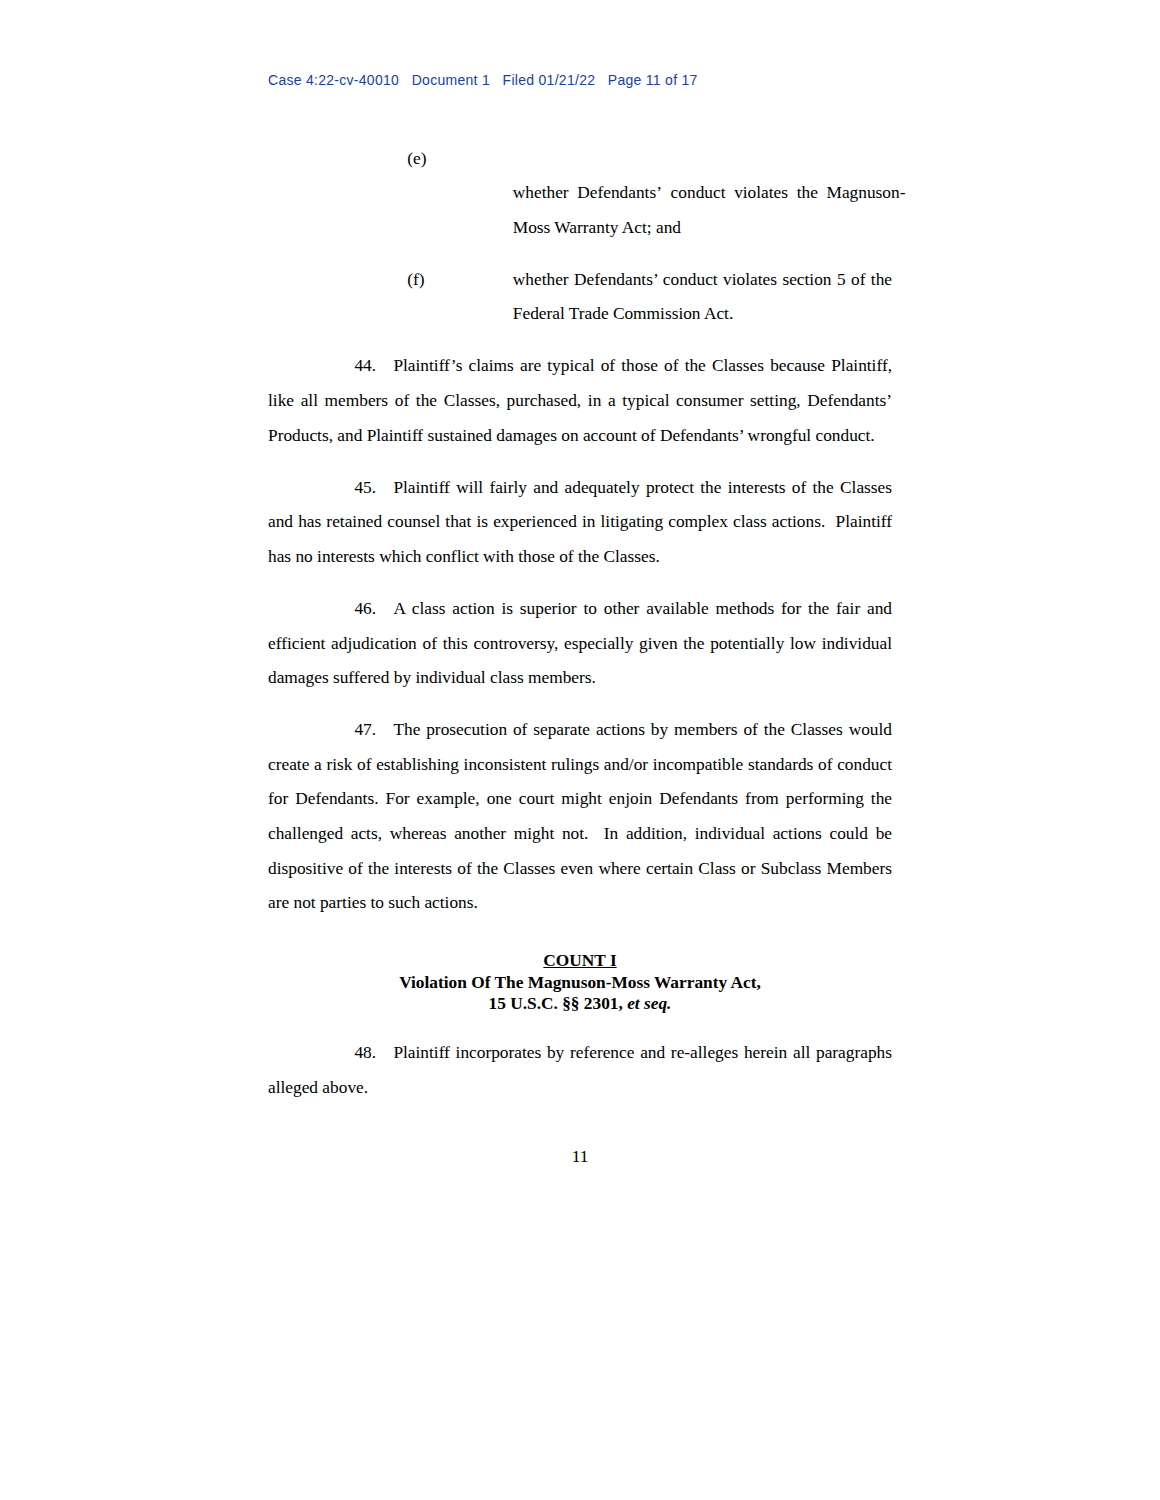Case 4:22-cv-40010 Document 1 Filed 01/21/22 Page 11 of 17
(e) whether Defendants’ conduct violates the Magnuson-Moss Warranty Act; and
(f) whether Defendants’ conduct violates section 5 of the Federal Trade Commission Act.
44. Plaintiff’s claims are typical of those of the Classes because Plaintiff, like all members of the Classes, purchased, in a typical consumer setting, Defendants’ Products, and Plaintiff sustained damages on account of Defendants’ wrongful conduct.
45. Plaintiff will fairly and adequately protect the interests of the Classes and has retained counsel that is experienced in litigating complex class actions. Plaintiff has no interests which conflict with those of the Classes.
46. A class action is superior to other available methods for the fair and efficient adjudication of this controversy, especially given the potentially low individual damages suffered by individual class members.
47. The prosecution of separate actions by members of the Classes would create a risk of establishing inconsistent rulings and/or incompatible standards of conduct for Defendants. For example, one court might enjoin Defendants from performing the challenged acts, whereas another might not. In addition, individual actions could be dispositive of the interests of the Classes even where certain Class or Subclass Members are not parties to such actions.
COUNT I
Violation Of The Magnuson-Moss Warranty Act,
15 U.S.C. §§ 2301, et seq.
48. Plaintiff incorporates by reference and re-alleges herein all paragraphs alleged above.
11